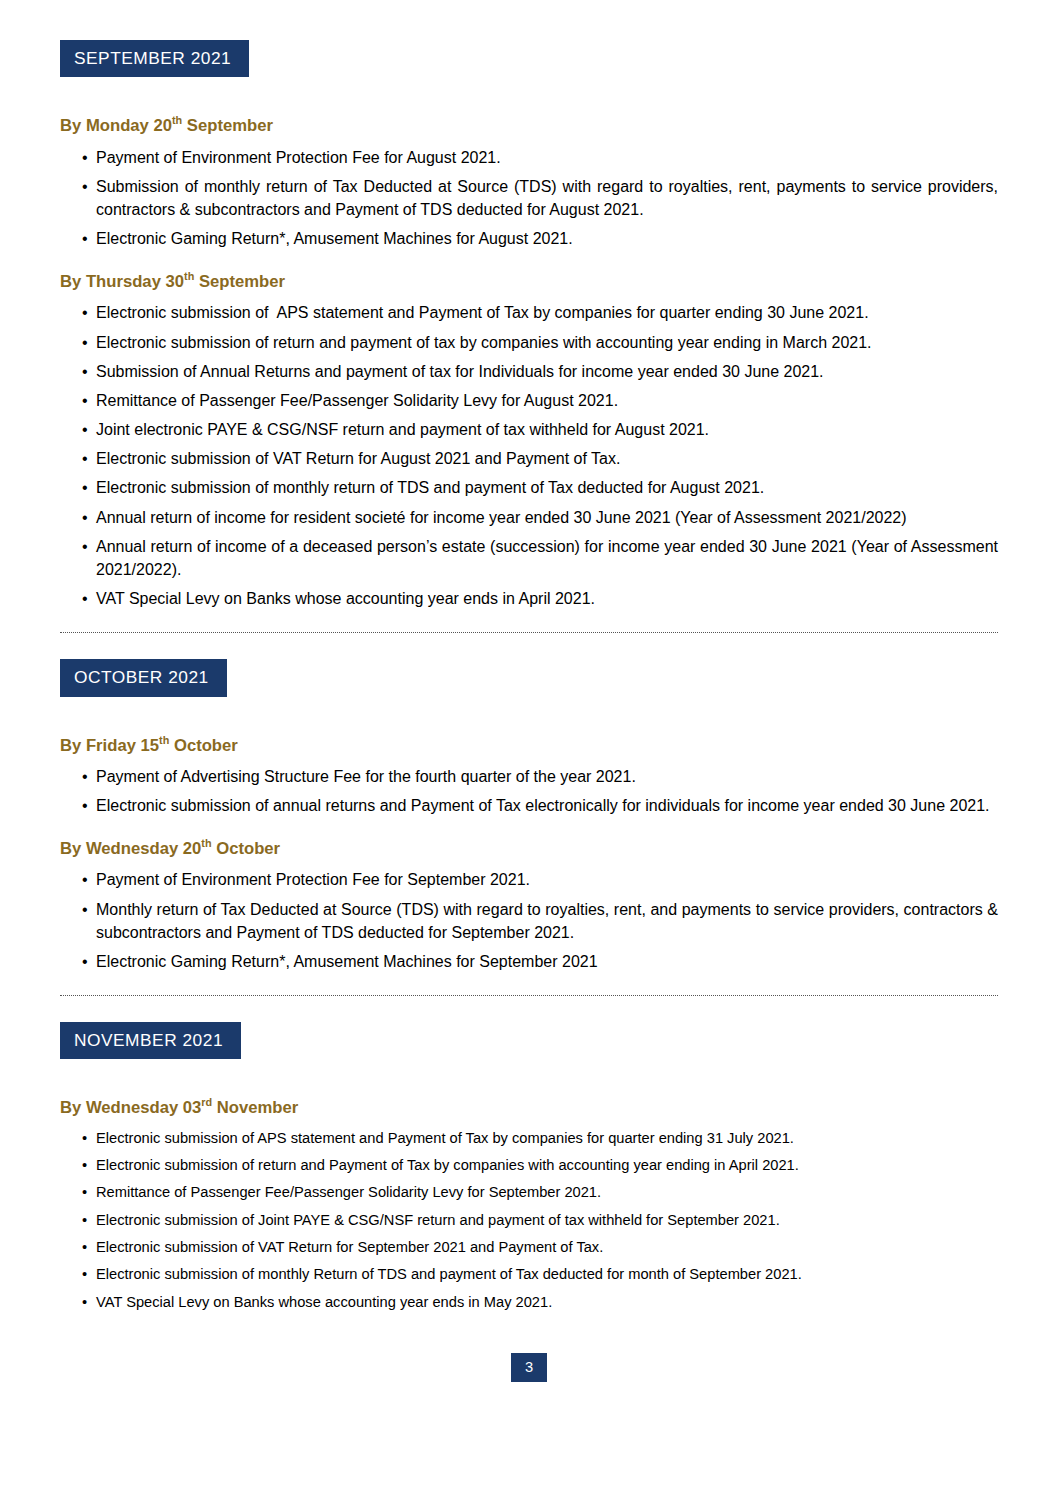SEPTEMBER 2021
By Monday 20th September
Payment of Environment Protection Fee for August 2021.
Submission of monthly return of Tax Deducted at Source (TDS) with regard to royalties, rent, payments to service providers, contractors & subcontractors and Payment of TDS deducted for August 2021.
Electronic Gaming Return*, Amusement Machines for August 2021.
By Thursday 30th September
Electronic submission of APS statement and Payment of Tax by companies for quarter ending 30 June 2021.
Electronic submission of return and payment of tax by companies with accounting year ending in March 2021.
Submission of Annual Returns and payment of tax for Individuals for income year ended 30 June 2021.
Remittance of Passenger Fee/Passenger Solidarity Levy for August 2021.
Joint electronic PAYE & CSG/NSF return and payment of tax withheld for August 2021.
Electronic submission of VAT Return for August 2021 and Payment of Tax.
Electronic submission of monthly return of TDS and payment of Tax deducted for August 2021.
Annual return of income for resident societé for income year ended 30 June 2021 (Year of Assessment 2021/2022)
Annual return of income of a deceased person’s estate (succession) for income year ended 30 June 2021 (Year of Assessment 2021/2022).
VAT Special Levy on Banks whose accounting year ends in April 2021.
OCTOBER 2021
By Friday 15th October
Payment of Advertising Structure Fee for the fourth quarter of the year 2021.
Electronic submission of annual returns and Payment of Tax electronically for individuals for income year ended 30 June 2021.
By Wednesday 20th October
Payment of Environment Protection Fee for September 2021.
Monthly return of Tax Deducted at Source (TDS) with regard to royalties, rent, and payments to service providers, contractors & subcontractors and Payment of TDS deducted for September 2021.
Electronic Gaming Return*, Amusement Machines for September 2021
NOVEMBER 2021
By Wednesday 03rd November
Electronic submission of APS statement and Payment of Tax by companies for quarter ending 31 July 2021.
Electronic submission of return and Payment of Tax by companies with accounting year ending in April 2021.
Remittance of Passenger Fee/Passenger Solidarity Levy for September 2021.
Electronic submission of Joint PAYE & CSG/NSF return and payment of tax withheld for September 2021.
Electronic submission of VAT Return for September 2021 and Payment of Tax.
Electronic submission of monthly Return of TDS and payment of Tax deducted for month of September 2021.
VAT Special Levy on Banks whose accounting year ends in May 2021.
3